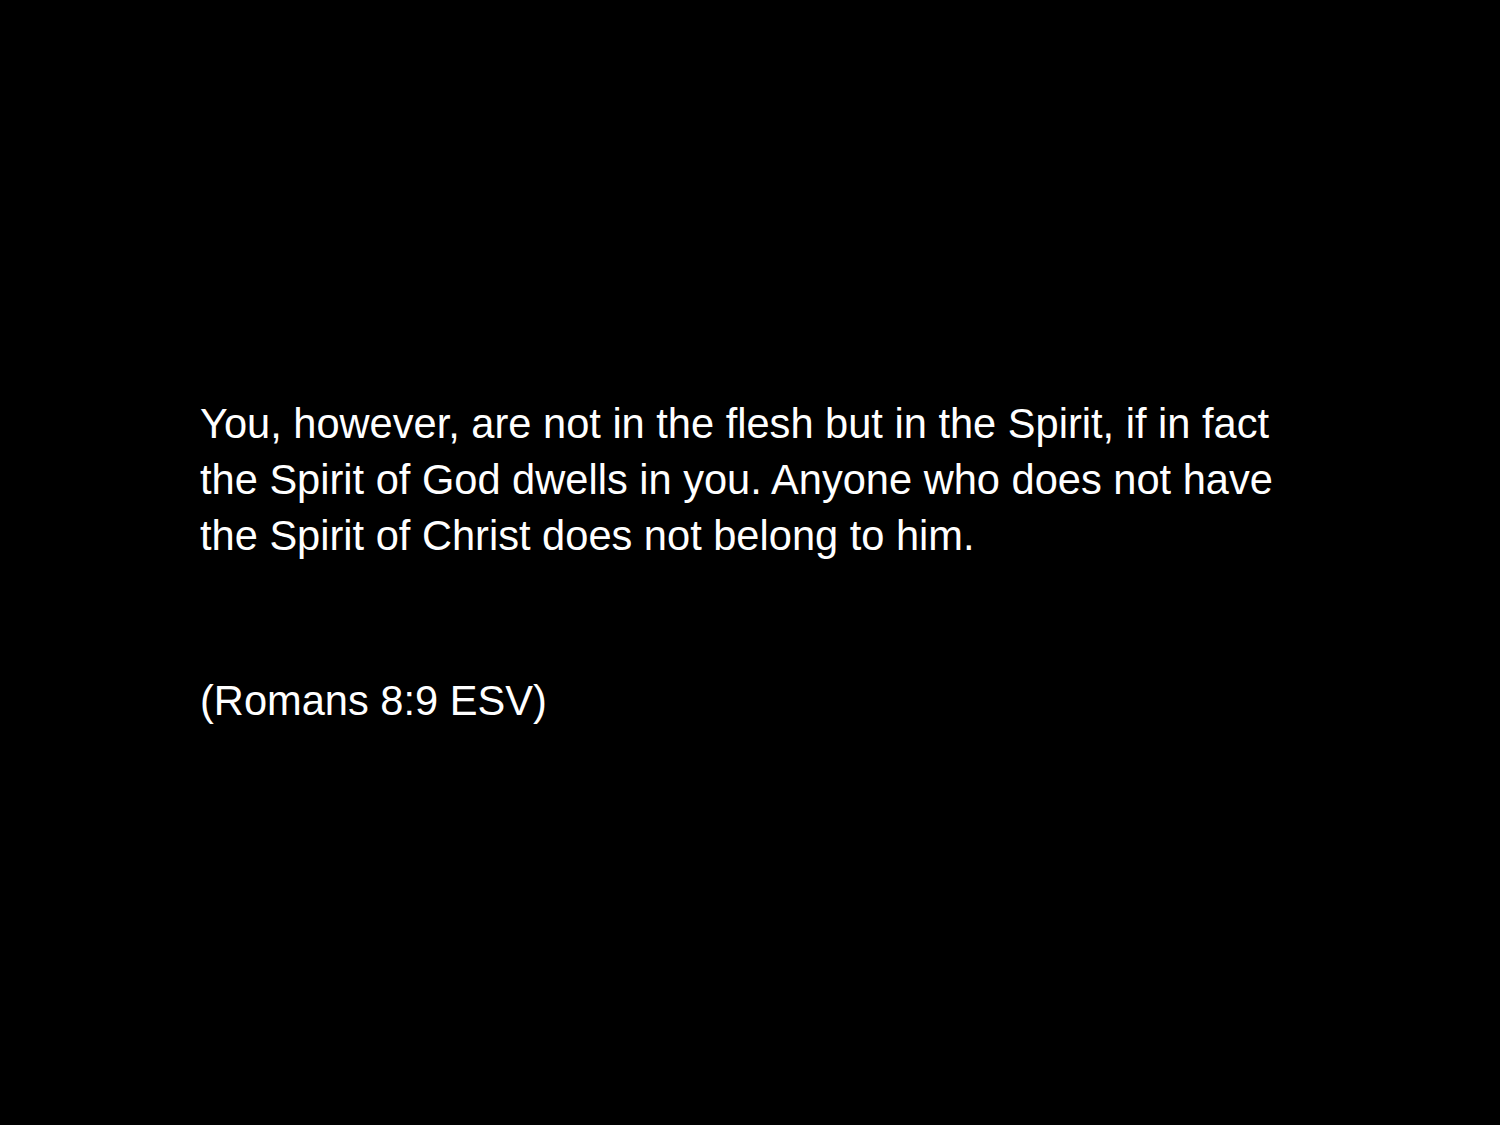You, however, are not in the flesh but in the Spirit, if in fact the Spirit of God dwells in you. Anyone who does not have the Spirit of Christ does not belong to him.
(Romans 8:9 ESV)